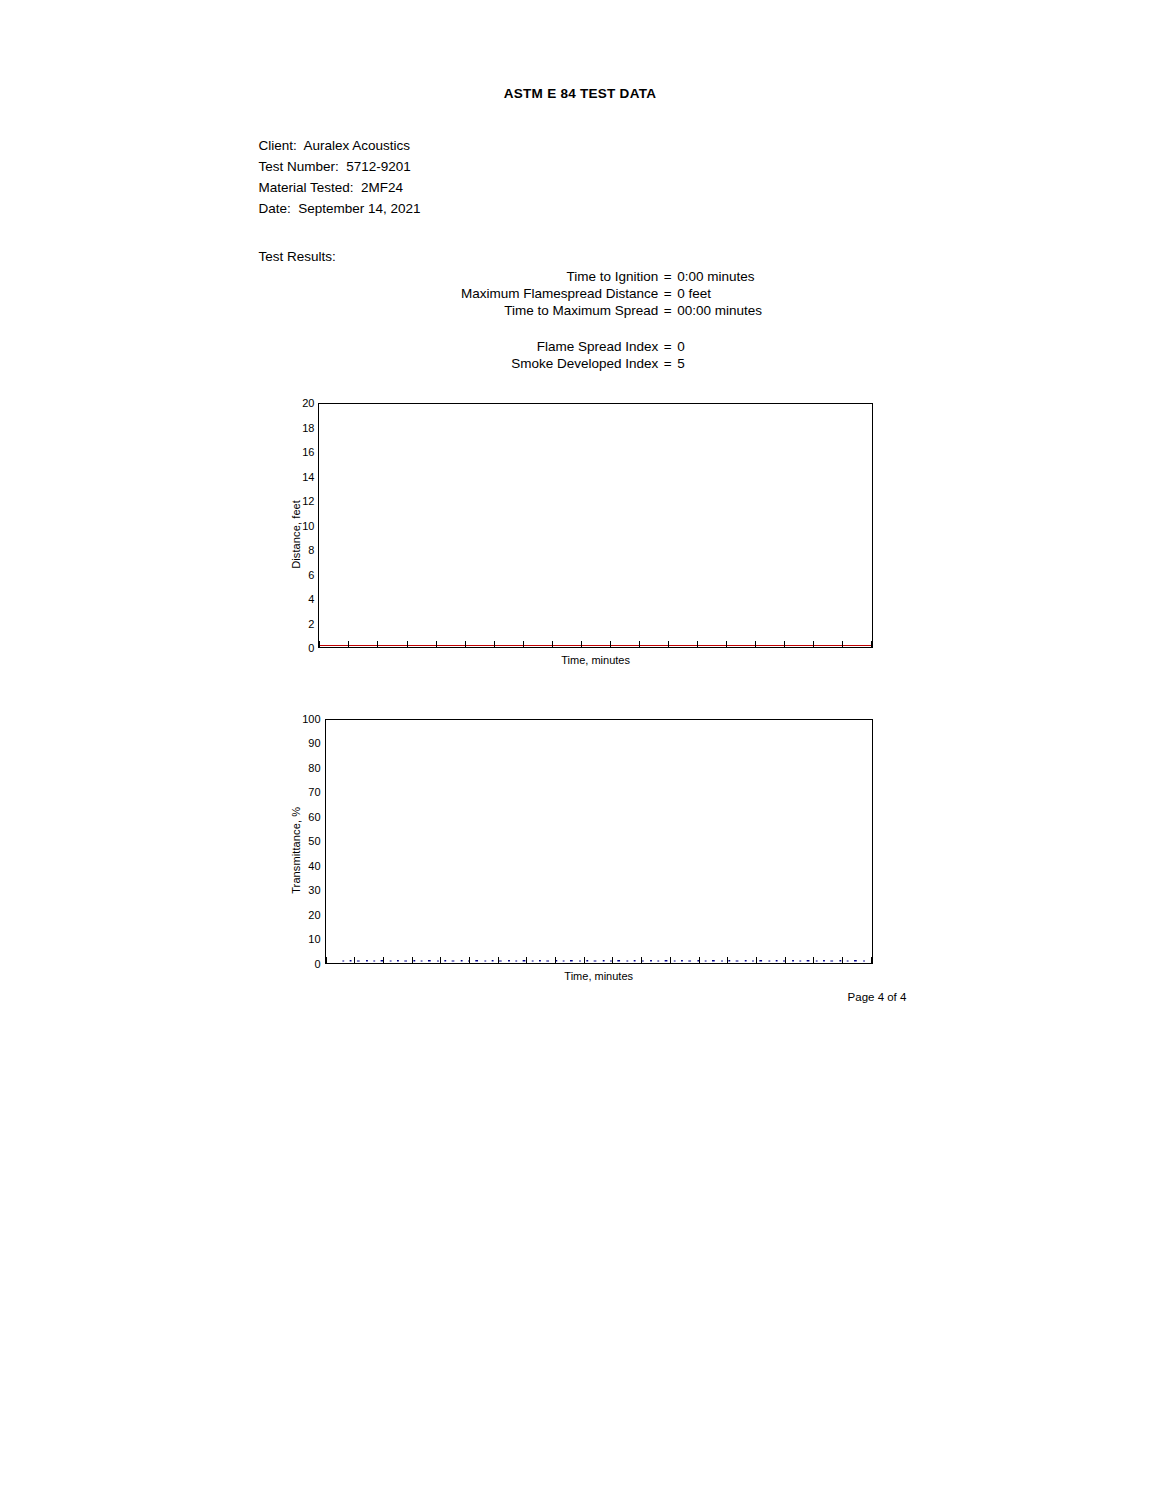ASTM E 84 TEST DATA
Client: Auralex Acoustics
Test Number: 5712-9201
Material Tested: 2MF24
Date: September 14, 2021
Test Results:
| Time to Ignition | = | 0:00 minutes |
| Maximum Flamespread Distance | = | 0 feet |
| Time to Maximum Spread | = | 00:00 minutes |
| Flame Spread Index | = | 0 |
| Smoke Developed Index | = | 5 |
Distance, feet
20 18 16 14 12 10 8 6 4 2 0
Time, minutes
Transmittance, %
100 90 80 70 60 50 40 30 20 10 0
Time, minutes
Page 4 of 4